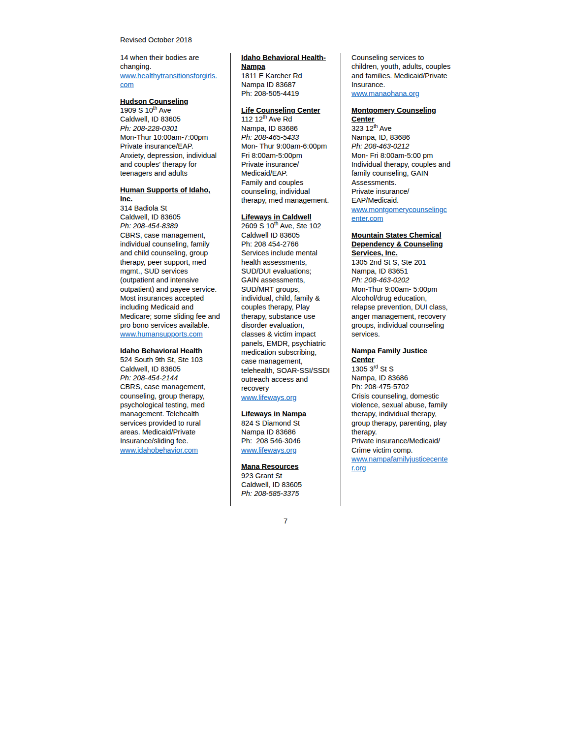Revised October 2018
14 when their bodies are changing.
www.healthytransitionsforgirls.com
Hudson Counseling
1909 S 10th Ave
Caldwell, ID 83605
Ph: 208-228-0301
Mon-Thur 10:00am-7:00pm
Private insurance/EAP.
Anxiety, depression, individual and couples’ therapy for teenagers and adults
Human Supports of Idaho, Inc.
314 Badiola St
Caldwell, ID 83605
Ph: 208-454-8389
CBRS, case management, individual counseling, family and child counseling, group therapy, peer support, med mgmt., SUD services (outpatient and intensive outpatient) and payee service. Most insurances accepted including Medicaid and Medicare; some sliding fee and pro bono services available.
www.humansupports.com
Idaho Behavioral Health
524 South 9th St, Ste 103
Caldwell, ID 83605
Ph: 208-454-2144
CBRS, case management, counseling, group therapy, psychological testing, med management. Telehealth services provided to rural areas. Medicaid/Private Insurance/sliding fee.
www.idahobehavior.com
Idaho Behavioral Health-Nampa
1811 E Karcher Rd
Nampa ID 83687
Ph: 208-505-4419
Life Counseling Center
112 12th Ave Rd
Nampa, ID 83686
Ph: 208-465-5433
Mon- Thur 9:00am-6:00pm
Fri 8:00am-5:00pm
Private insurance/ Medicaid/EAP.
Family and couples counseling, individual therapy, med management.
Lifeways in Caldwell
2609 S 10th Ave, Ste 102
Caldwell ID 83605
Ph: 208 454-2766
Services include mental health assessments, SUD/DUI evaluations; GAIN assessments, SUD/MRT groups, individual, child, family & couples therapy, Play therapy, substance use disorder evaluation, classes & victim impact panels, EMDR, psychiatric medication subscribing, case management, telehealth, SOAR-SSI/SSDI outreach access and recovery
www.lifeways.org
Lifeways in Nampa
824 S Diamond St
Nampa ID 83686
Ph: 208 546-3046
www.lifeways.org
Mana Resources
923 Grant St
Caldwell, ID 83605
Ph: 208-585-3375
Counseling services to children, youth, adults, couples and families. Medicaid/Private Insurance.
www.manaohana.org
Montgomery Counseling Center
323 12th Ave
Nampa, ID, 83686
Ph: 208-463-0212
Mon- Fri 8:00am-5:00 pm
Individual therapy, couples and family counseling, GAIN Assessments.
Private insurance/ EAP/Medicaid.
www.montgomerycounselingcenter.com
Mountain States Chemical Dependency & Counseling Services, Inc.
1305 2nd St S, Ste 201
Nampa, ID 83651
Ph: 208-463-0202
Mon-Thur 9:00am- 5:00pm
Alcohol/drug education, relapse prevention, DUI class, anger management, recovery groups, individual counseling services.
Nampa Family Justice Center
1305 3rd St S
Nampa, ID 83686
Ph: 208-475-5702
Crisis counseling, domestic violence, sexual abuse, family therapy, individual therapy, group therapy, parenting, play therapy.
Private insurance/Medicaid/ Crime victim comp.
www.nampafamilyjusticecenter.org
7